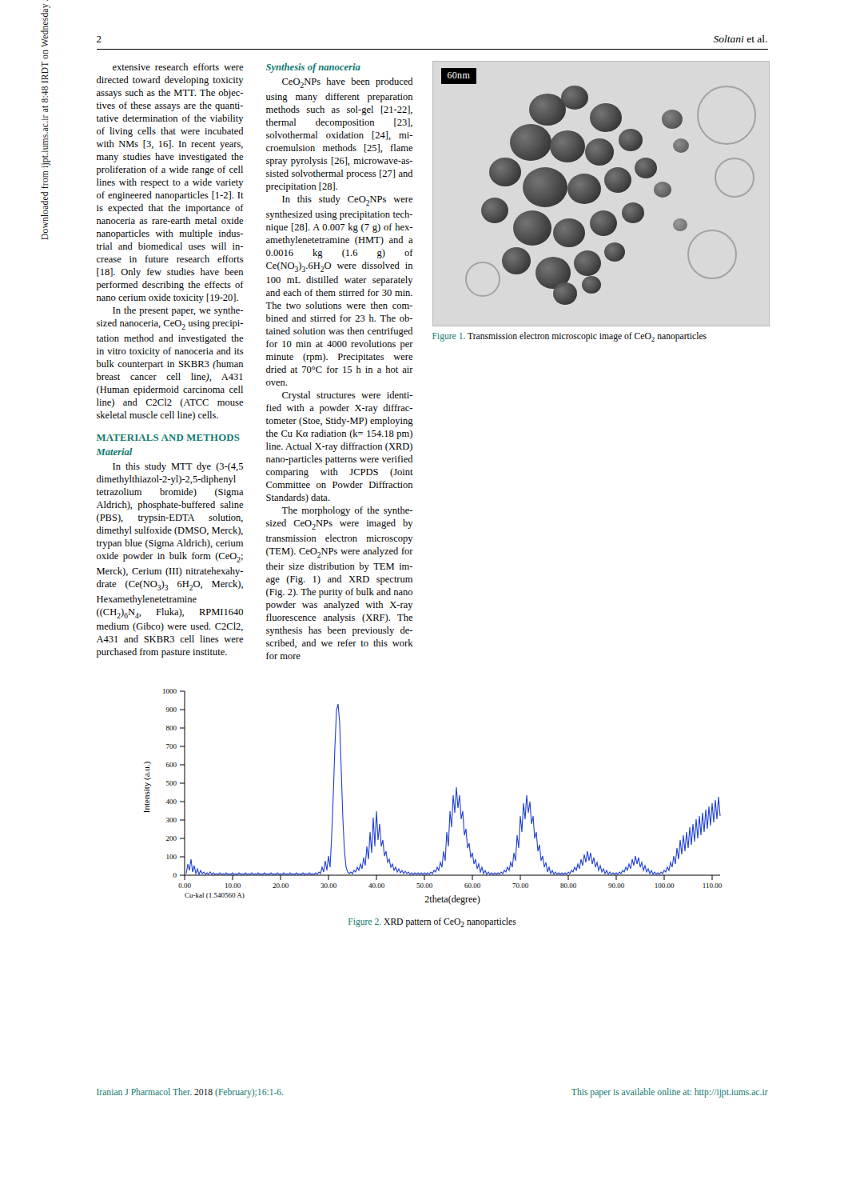Downloaded from ijpt.iums.ac.ir at 8:48 IRDT on Wednesday June 29th 2022
2
Soltani et al.
60nm
Figure 1. Transmission electron microscopic image of CeO2 nanoparticles
extensive research efforts were directed toward developing toxicity assays such as the MTT. The objectives of these assays are the quantitative determination of the viability of living cells that were incubated with NMs [3, 16]. In recent years, many studies have investigated the proliferation of a wide range of cell lines with respect to a wide variety of engineered nanoparticles [1-2]. It is expected that the importance of nanoceria as rare-earth metal oxide nanoparticles with multiple industrial and biomedical uses will increase in future research efforts [18]. Only few studies have been performed describing the effects of nano cerium oxide toxicity [19-20].
In the present paper, we synthesized nanoceria, CeO2 using precipitation method and investigated the in vitro toxicity of nanoceria and its bulk counterpart in SKBR3 (human breast cancer cell line), A431 (Human epidermoid carcinoma cell line) and C2Cl2 (ATCC mouse skeletal muscle cell line) cells.
Materials and Methods
Material
In this study MTT dye (3-(4,5 dimethylthiazol-2-yl)-2,5-diphenyl tetrazolium bromide) (Sigma Aldrich), phosphate-buffered saline (PBS), trypsin-EDTA solution, dimethyl sulfoxide (DMSO, Merck), trypan blue (Sigma Aldrich), cerium oxide powder in bulk form (CeO2; Merck), Cerium (III) nitratehexahydrate (Ce(NO3)3 6H2O, Merck), Hexamethylenetetramine ((CH2)6N4, Fluka), RPMI1640 medium (Gibco) were used. C2Cl2, A431 and SKBR3 cell lines were purchased from pasture institute.
Synthesis of nanoceria
CeO2NPs have been produced using many different preparation methods such as sol-gel [21-22], thermal decomposition [23], solvothermal oxidation [24], microemulsion methods [25], flame spray pyrolysis [26], microwave-assisted solvothermal process [27] and precipitation [28].
In this study CeO2NPs were synthesized using precipitation technique [28]. A 0.007 kg (7 g) of hexamethylenetetramine (HMT) and a 0.0016 kg (1.6 g) of Ce(NO3)3.6H2O were dissolved in 100 mL distilled water separately and each of them stirred for 30 min. The two solutions were then combined and stirred for 23 h. The obtained solution was then centrifuged for 10 min at 4000 revolutions per minute (rpm). Precipitates were dried at 70°C for 15 h in a hot air oven.
Crystal structures were identified with a powder X-ray diffractometer (Stoe, Stidy-MP) employing the Cu Kα radiation (k= 154.18 pm) line. Actual X-ray diffraction (XRD) nano-particles patterns were verified comparing with JCPDS (Joint Committee on Powder Diffraction Standards) data.
The morphology of the synthesized CeO2NPs were imaged by transmission electron microscopy (TEM). CeO2NPs were analyzed for their size distribution by TEM image (Fig. 1) and XRD spectrum (Fig. 2). The purity of bulk and nano powder was analyzed with X-ray fluorescence analysis (XRF). The synthesis has been previously described, and we refer to this work for more
0 100 200 300 400 500 600 700 800 900 1000 Intensity (a.u.) 0.00 10.00 20.00 30.00 40.00 50.00 60.00 70.00 80.00 90.00 100.00 110.00 2theta(degree) Cu-kal (1.540560 A)
Figure 2. XRD pattern of CeO2 nanoparticles
Iranian J Pharmacol Ther. 2018 (February);16:1-6.
This paper is available online at: http://ijpt.iums.ac.ir